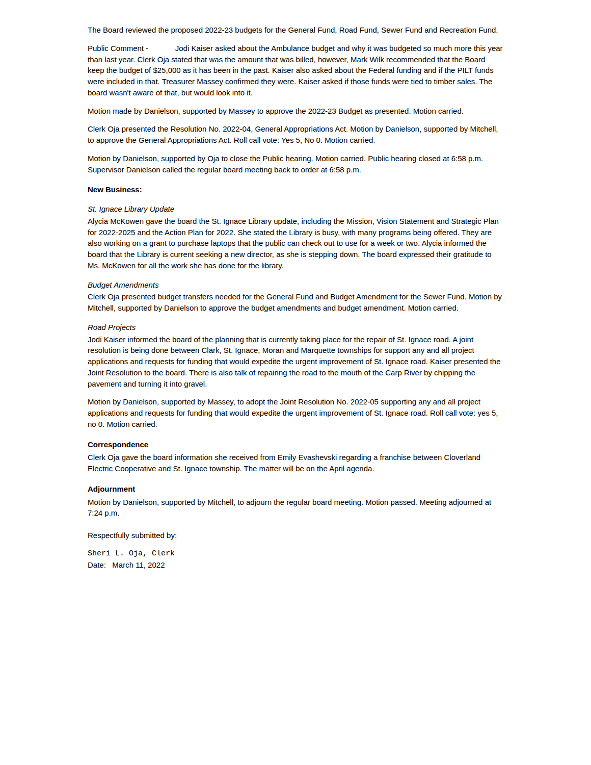The Board reviewed the proposed 2022-23 budgets for the General Fund, Road Fund, Sewer Fund and Recreation Fund.
Public Comment - Jodi Kaiser asked about the Ambulance budget and why it was budgeted so much more this year than last year. Clerk Oja stated that was the amount that was billed, however, Mark Wilk recommended that the Board keep the budget of $25,000 as it has been in the past. Kaiser also asked about the Federal funding and if the PILT funds were included in that. Treasurer Massey confirmed they were. Kaiser asked if those funds were tied to timber sales. The board wasn't aware of that, but would look into it.
Motion made by Danielson, supported by Massey to approve the 2022-23 Budget as presented. Motion carried.
Clerk Oja presented the Resolution No. 2022-04, General Appropriations Act. Motion by Danielson, supported by Mitchell, to approve the General Appropriations Act. Roll call vote: Yes 5, No 0. Motion carried.
Motion by Danielson, supported by Oja to close the Public hearing. Motion carried. Public hearing closed at 6:58 p.m. Supervisor Danielson called the regular board meeting back to order at 6:58 p.m.
New Business:
St. Ignace Library Update
Alycia McKowen gave the board the St. Ignace Library update, including the Mission, Vision Statement and Strategic Plan for 2022-2025 and the Action Plan for 2022. She stated the Library is busy, with many programs being offered. They are also working on a grant to purchase laptops that the public can check out to use for a week or two. Alycia informed the board that the Library is current seeking a new director, as she is stepping down. The board expressed their gratitude to Ms. McKowen for all the work she has done for the library.
Budget Amendments
Clerk Oja presented budget transfers needed for the General Fund and Budget Amendment for the Sewer Fund. Motion by Mitchell, supported by Danielson to approve the budget amendments and budget amendment. Motion carried.
Road Projects
Jodi Kaiser informed the board of the planning that is currently taking place for the repair of St. Ignace road. A joint resolution is being done between Clark, St. Ignace, Moran and Marquette townships for support any and all project applications and requests for funding that would expedite the urgent improvement of St. Ignace road. Kaiser presented the Joint Resolution to the board. There is also talk of repairing the road to the mouth of the Carp River by chipping the pavement and turning it into gravel.
Motion by Danielson, supported by Massey, to adopt the Joint Resolution No. 2022-05 supporting any and all project applications and requests for funding that would expedite the urgent improvement of St. Ignace road. Roll call vote: yes 5, no 0. Motion carried.
Correspondence
Clerk Oja gave the board information she received from Emily Evashevski regarding a franchise between Cloverland Electric Cooperative and St. Ignace township. The matter will be on the April agenda.
Adjournment
Motion by Danielson, supported by Mitchell, to adjourn the regular board meeting. Motion passed. Meeting adjourned at 7:24 p.m.
Respectfully submitted by:
Sheri L. Oja, Clerk
Date: March 11, 2022